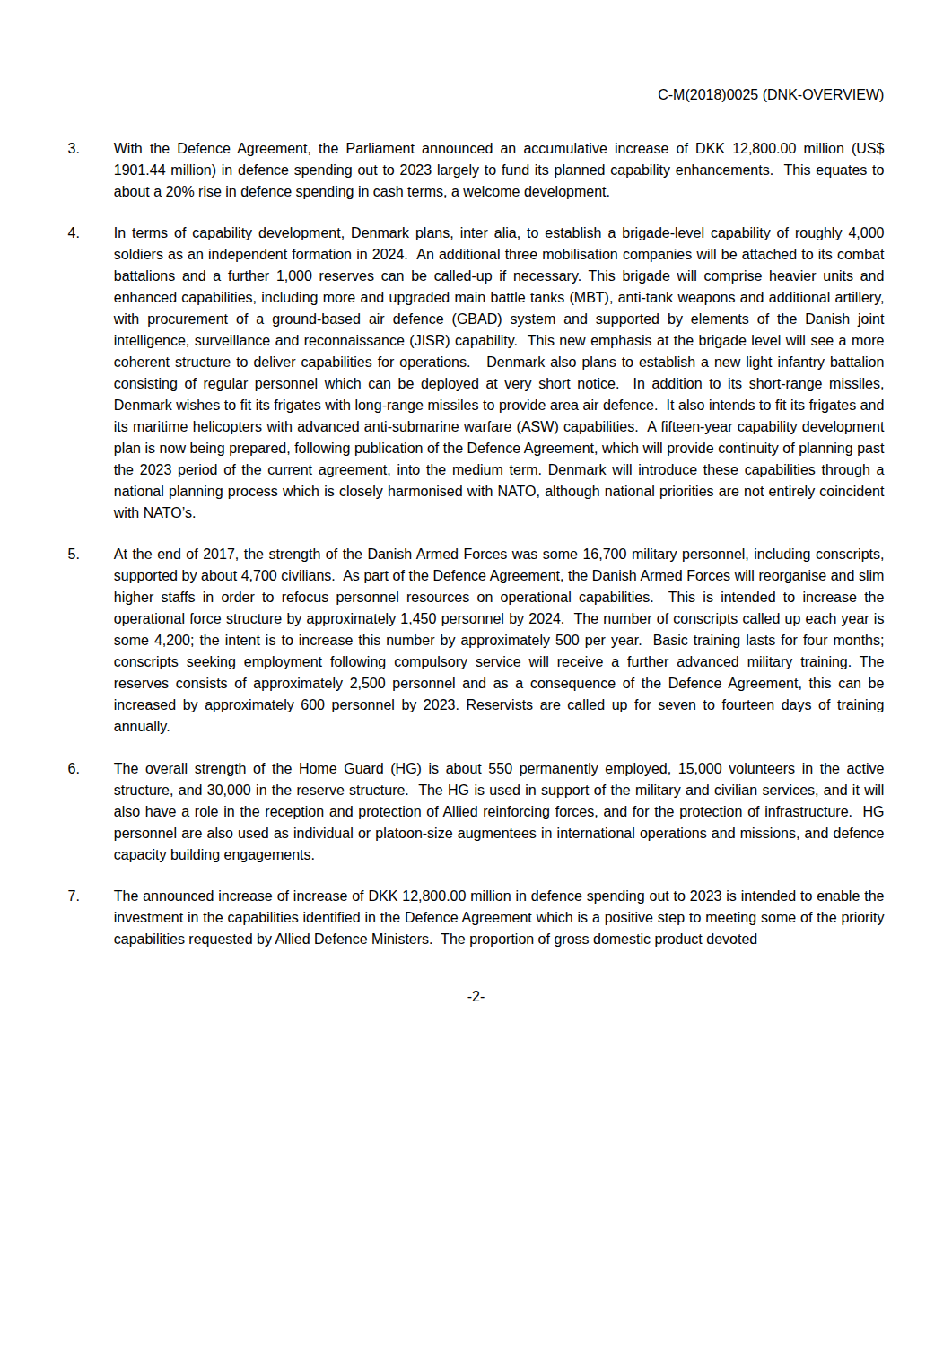C-M(2018)0025 (DNK-OVERVIEW)
3.
With the Defence Agreement, the Parliament announced an accumulative increase of DKK 12,800.00 million (US$ 1901.44 million) in defence spending out to 2023 largely to fund its planned capability enhancements. This equates to about a 20% rise in defence spending in cash terms, a welcome development.
4.
In terms of capability development, Denmark plans, inter alia, to establish a brigade-level capability of roughly 4,000 soldiers as an independent formation in 2024. An additional three mobilisation companies will be attached to its combat battalions and a further 1,000 reserves can be called-up if necessary. This brigade will comprise heavier units and enhanced capabilities, including more and upgraded main battle tanks (MBT), anti-tank weapons and additional artillery, with procurement of a ground-based air defence (GBAD) system and supported by elements of the Danish joint intelligence, surveillance and reconnaissance (JISR) capability. This new emphasis at the brigade level will see a more coherent structure to deliver capabilities for operations. Denmark also plans to establish a new light infantry battalion consisting of regular personnel which can be deployed at very short notice. In addition to its short-range missiles, Denmark wishes to fit its frigates with long-range missiles to provide area air defence. It also intends to fit its frigates and its maritime helicopters with advanced anti-submarine warfare (ASW) capabilities. A fifteen-year capability development plan is now being prepared, following publication of the Defence Agreement, which will provide continuity of planning past the 2023 period of the current agreement, into the medium term. Denmark will introduce these capabilities through a national planning process which is closely harmonised with NATO, although national priorities are not entirely coincident with NATO’s.
5.
At the end of 2017, the strength of the Danish Armed Forces was some 16,700 military personnel, including conscripts, supported by about 4,700 civilians. As part of the Defence Agreement, the Danish Armed Forces will reorganise and slim higher staffs in order to refocus personnel resources on operational capabilities. This is intended to increase the operational force structure by approximately 1,450 personnel by 2024. The number of conscripts called up each year is some 4,200; the intent is to increase this number by approximately 500 per year. Basic training lasts for four months; conscripts seeking employment following compulsory service will receive a further advanced military training. The reserves consists of approximately 2,500 personnel and as a consequence of the Defence Agreement, this can be increased by approximately 600 personnel by 2023. Reservists are called up for seven to fourteen days of training annually.
6.
The overall strength of the Home Guard (HG) is about 550 permanently employed, 15,000 volunteers in the active structure, and 30,000 in the reserve structure. The HG is used in support of the military and civilian services, and it will also have a role in the reception and protection of Allied reinforcing forces, and for the protection of infrastructure. HG personnel are also used as individual or platoon-size augmentees in international operations and missions, and defence capacity building engagements.
7.
The announced increase of increase of DKK 12,800.00 million in defence spending out to 2023 is intended to enable the investment in the capabilities identified in the Defence Agreement which is a positive step to meeting some of the priority capabilities requested by Allied Defence Ministers. The proportion of gross domestic product devoted
-2-